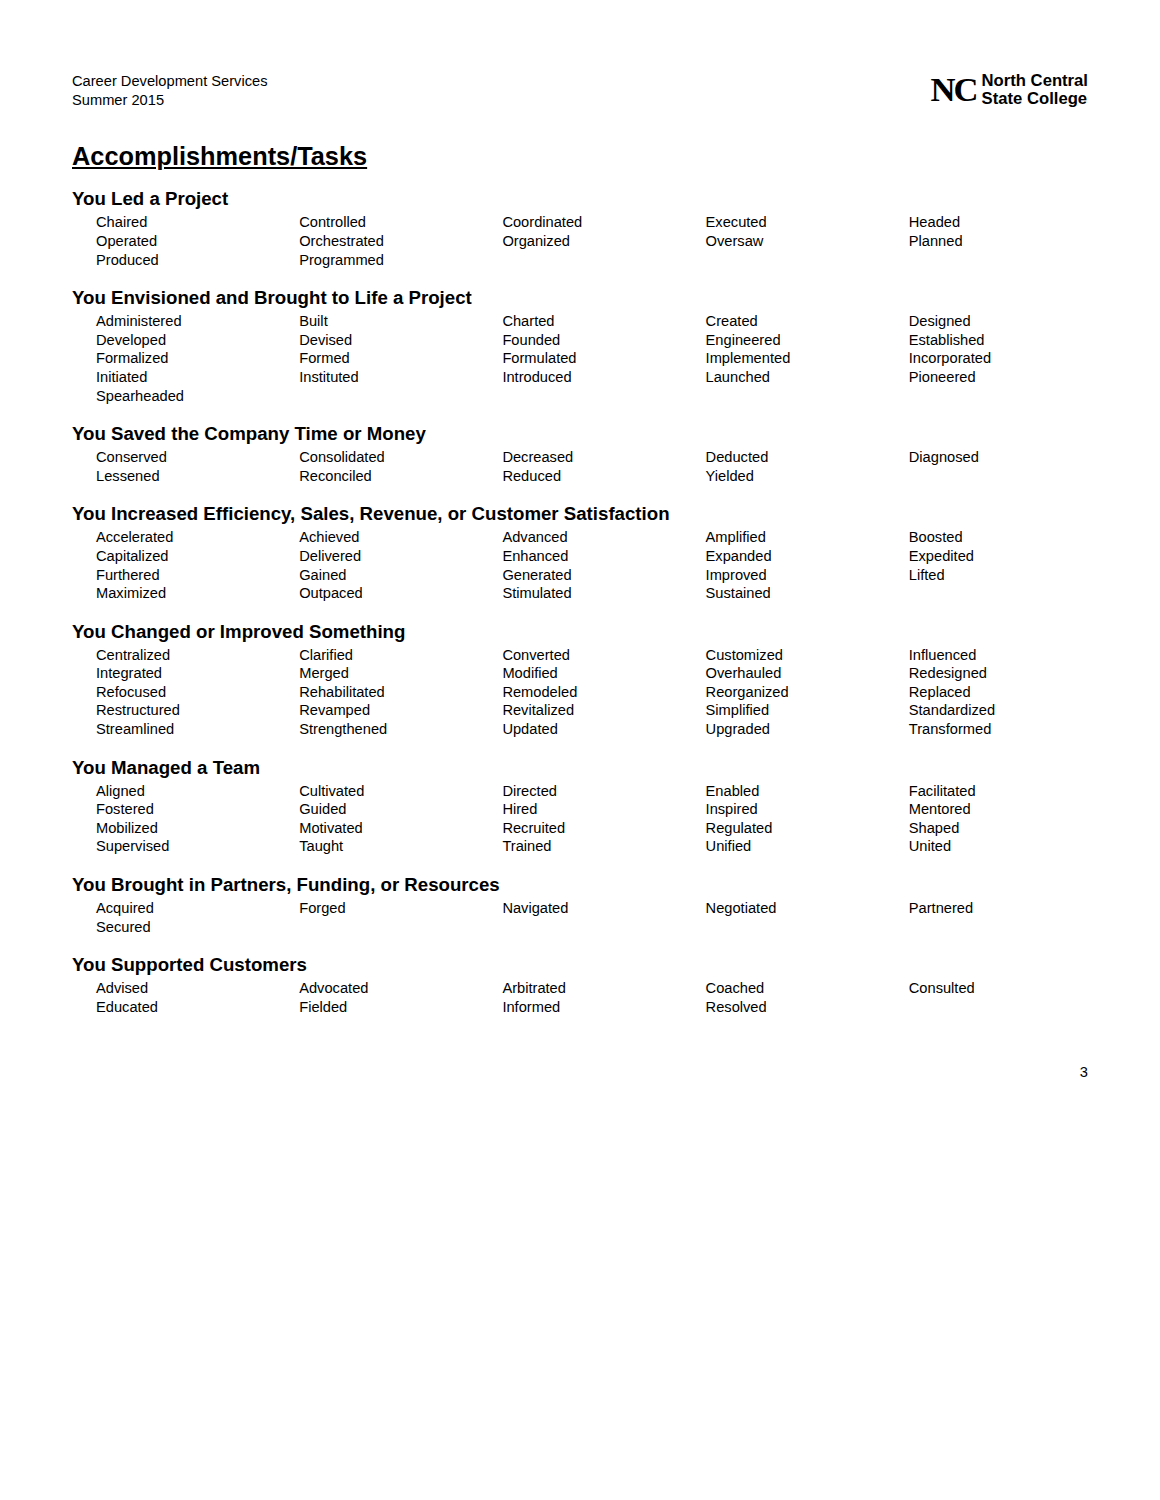Career Development Services
Summer 2015
NC North Central
State College
Accomplishments/Tasks
You Led a Project
| Chaired | Controlled | Coordinated | Executed | Headed |
| Operated | Orchestrated | Organized | Oversaw | Planned |
| Produced | Programmed | | | |
You Envisioned and Brought to Life a Project
| Administered | Built | Charted | Created | Designed |
| Developed | Devised | Founded | Engineered | Established |
| Formalized | Formed | Formulated | Implemented | Incorporated |
| Initiated | Instituted | Introduced | Launched | Pioneered |
| Spearheaded | | | | |
You Saved the Company Time or Money
| Conserved | Consolidated | Decreased | Deducted | Diagnosed |
| Lessened | Reconciled | Reduced | Yielded | |
You Increased Efficiency, Sales, Revenue, or Customer Satisfaction
| Accelerated | Achieved | Advanced | Amplified | Boosted |
| Capitalized | Delivered | Enhanced | Expanded | Expedited |
| Furthered | Gained | Generated | Improved | Lifted |
| Maximized | Outpaced | Stimulated | Sustained | |
You Changed or Improved Something
| Centralized | Clarified | Converted | Customized | Influenced |
| Integrated | Merged | Modified | Overhauled | Redesigned |
| Refocused | Rehabilitated | Remodeled | Reorganized | Replaced |
| Restructured | Revamped | Revitalized | Simplified | Standardized |
| Streamlined | Strengthened | Updated | Upgraded | Transformed |
You Managed a Team
| Aligned | Cultivated | Directed | Enabled | Facilitated |
| Fostered | Guided | Hired | Inspired | Mentored |
| Mobilized | Motivated | Recruited | Regulated | Shaped |
| Supervised | Taught | Trained | Unified | United |
You Brought in Partners, Funding, or Resources
| Acquired | Forged | Navigated | Negotiated | Partnered |
| Secured | | | | |
You Supported Customers
| Advised | Advocated | Arbitrated | Coached | Consulted |
| Educated | Fielded | Informed | Resolved | |
3